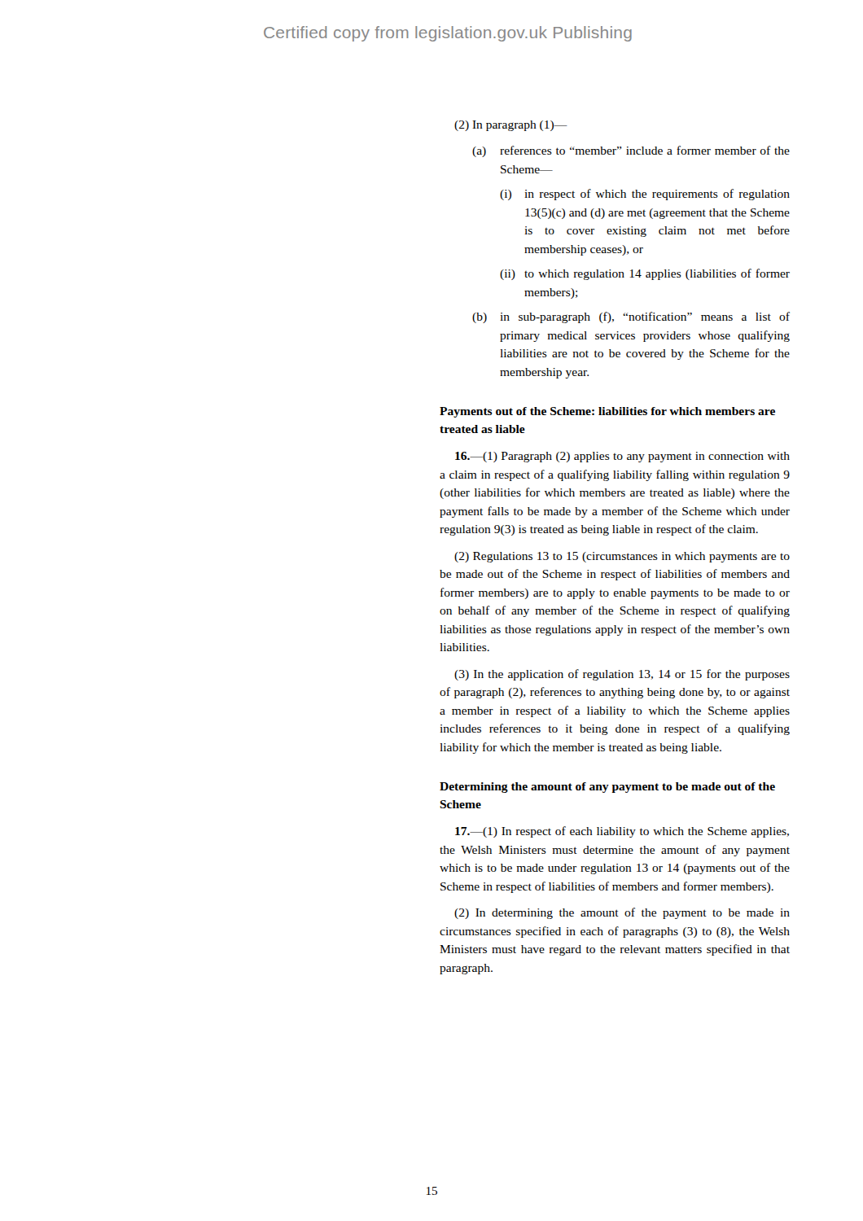Certified copy from legislation.gov.uk Publishing
(2) In paragraph (1)—
(a) references to “member” include a former member of the Scheme—
(i) in respect of which the requirements of regulation 13(5)(c) and (d) are met (agreement that the Scheme is to cover existing claim not met before membership ceases), or
(ii) to which regulation 14 applies (liabilities of former members);
(b) in sub-paragraph (f), “notification” means a list of primary medical services providers whose qualifying liabilities are not to be covered by the Scheme for the membership year.
Payments out of the Scheme: liabilities for which members are treated as liable
16.—(1) Paragraph (2) applies to any payment in connection with a claim in respect of a qualifying liability falling within regulation 9 (other liabilities for which members are treated as liable) where the payment falls to be made by a member of the Scheme which under regulation 9(3) is treated as being liable in respect of the claim.
(2) Regulations 13 to 15 (circumstances in which payments are to be made out of the Scheme in respect of liabilities of members and former members) are to apply to enable payments to be made to or on behalf of any member of the Scheme in respect of qualifying liabilities as those regulations apply in respect of the member’s own liabilities.
(3) In the application of regulation 13, 14 or 15 for the purposes of paragraph (2), references to anything being done by, to or against a member in respect of a liability to which the Scheme applies includes references to it being done in respect of a qualifying liability for which the member is treated as being liable.
Determining the amount of any payment to be made out of the Scheme
17.—(1) In respect of each liability to which the Scheme applies, the Welsh Ministers must determine the amount of any payment which is to be made under regulation 13 or 14 (payments out of the Scheme in respect of liabilities of members and former members).
(2) In determining the amount of the payment to be made in circumstances specified in each of paragraphs (3) to (8), the Welsh Ministers must have regard to the relevant matters specified in that paragraph.
15